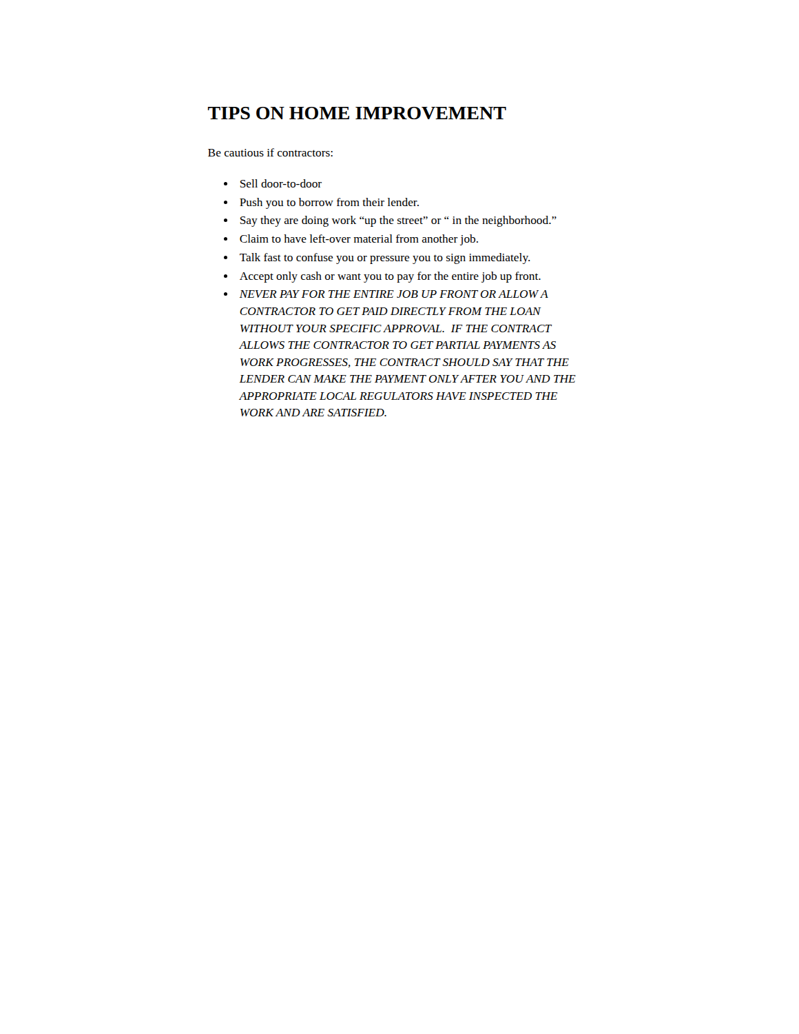TIPS ON HOME IMPROVEMENT
Be cautious if contractors:
Sell door-to-door
Push you to borrow from their lender.
Say they are doing work “up the street” or “ in the neighborhood.”
Claim to have left-over material from another job.
Talk fast to confuse you or pressure you to sign immediately.
Accept only cash or want you to pay for the entire job up front.
NEVER PAY FOR THE ENTIRE JOB UP FRONT OR ALLOW A CONTRACTOR TO GET PAID DIRECTLY FROM THE LOAN WITHOUT YOUR SPECIFIC APPROVAL. IF THE CONTRACT ALLOWS THE CONTRACTOR TO GET PARTIAL PAYMENTS AS WORK PROGRESSES, THE CONTRACT SHOULD SAY THAT THE LENDER CAN MAKE THE PAYMENT ONLY AFTER YOU AND THE APPROPRIATE LOCAL REGULATORS HAVE INSPECTED THE WORK AND ARE SATISFIED.